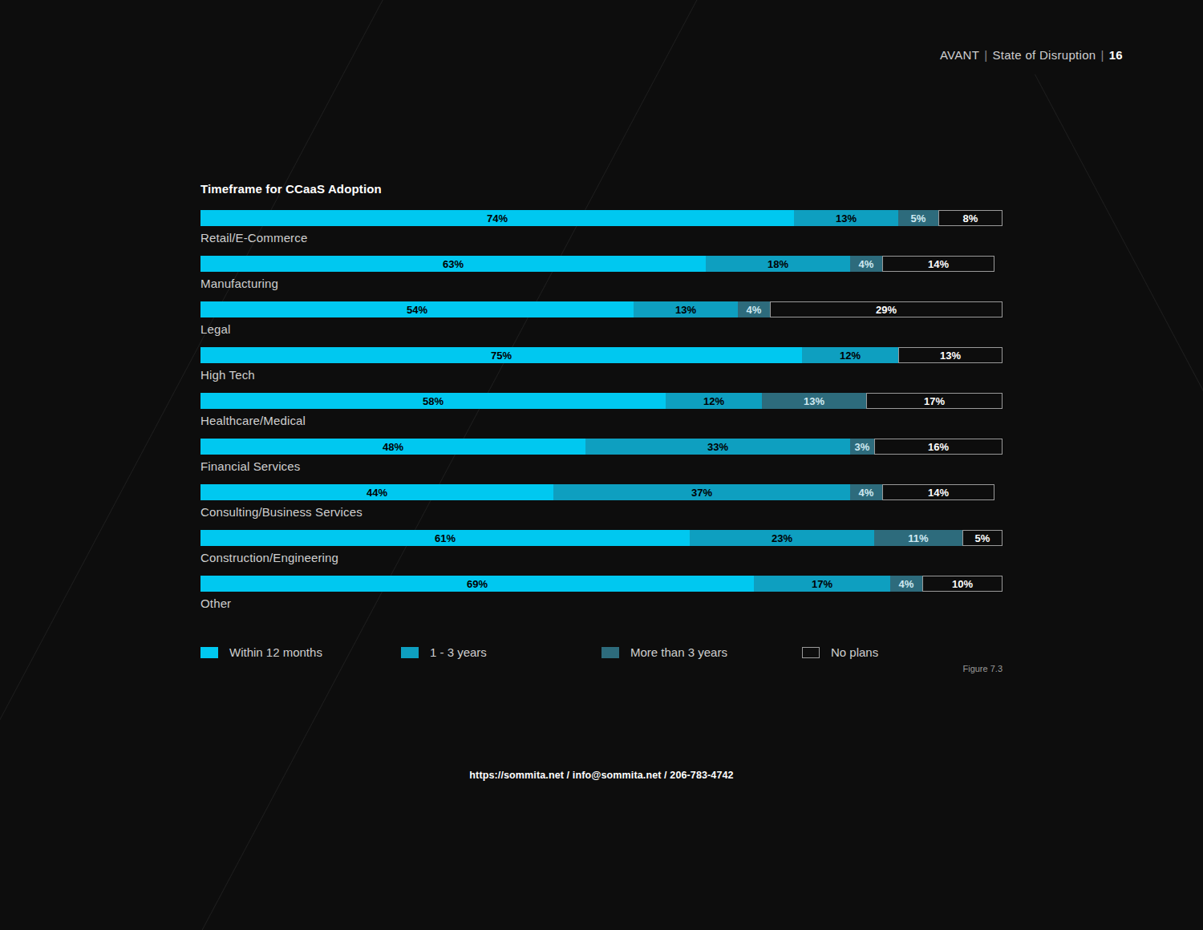AVANT|State of Disruption|16
Timeframe for CCaaS Adoption
74%
13%
5%
8%
Retail/E-Commerce
63%
18%
4%
14%
Manufacturing
54%
13%
4%
29%
Legal
75%
12%
13%
High Tech
58%
12%
13%
17%
Healthcare/Medical
48%
33%
3%
16%
Financial Services
44%
37%
4%
14%
Consulting/Business Services
61%
23%
11%
5%
Construction/Engineering
69%
17%
4%
10%
Other
Within 12 months
1 - 3 years
More than 3 years
No plans
Figure 7.3
https://sommita.net / info@sommita.net / 206-783-4742